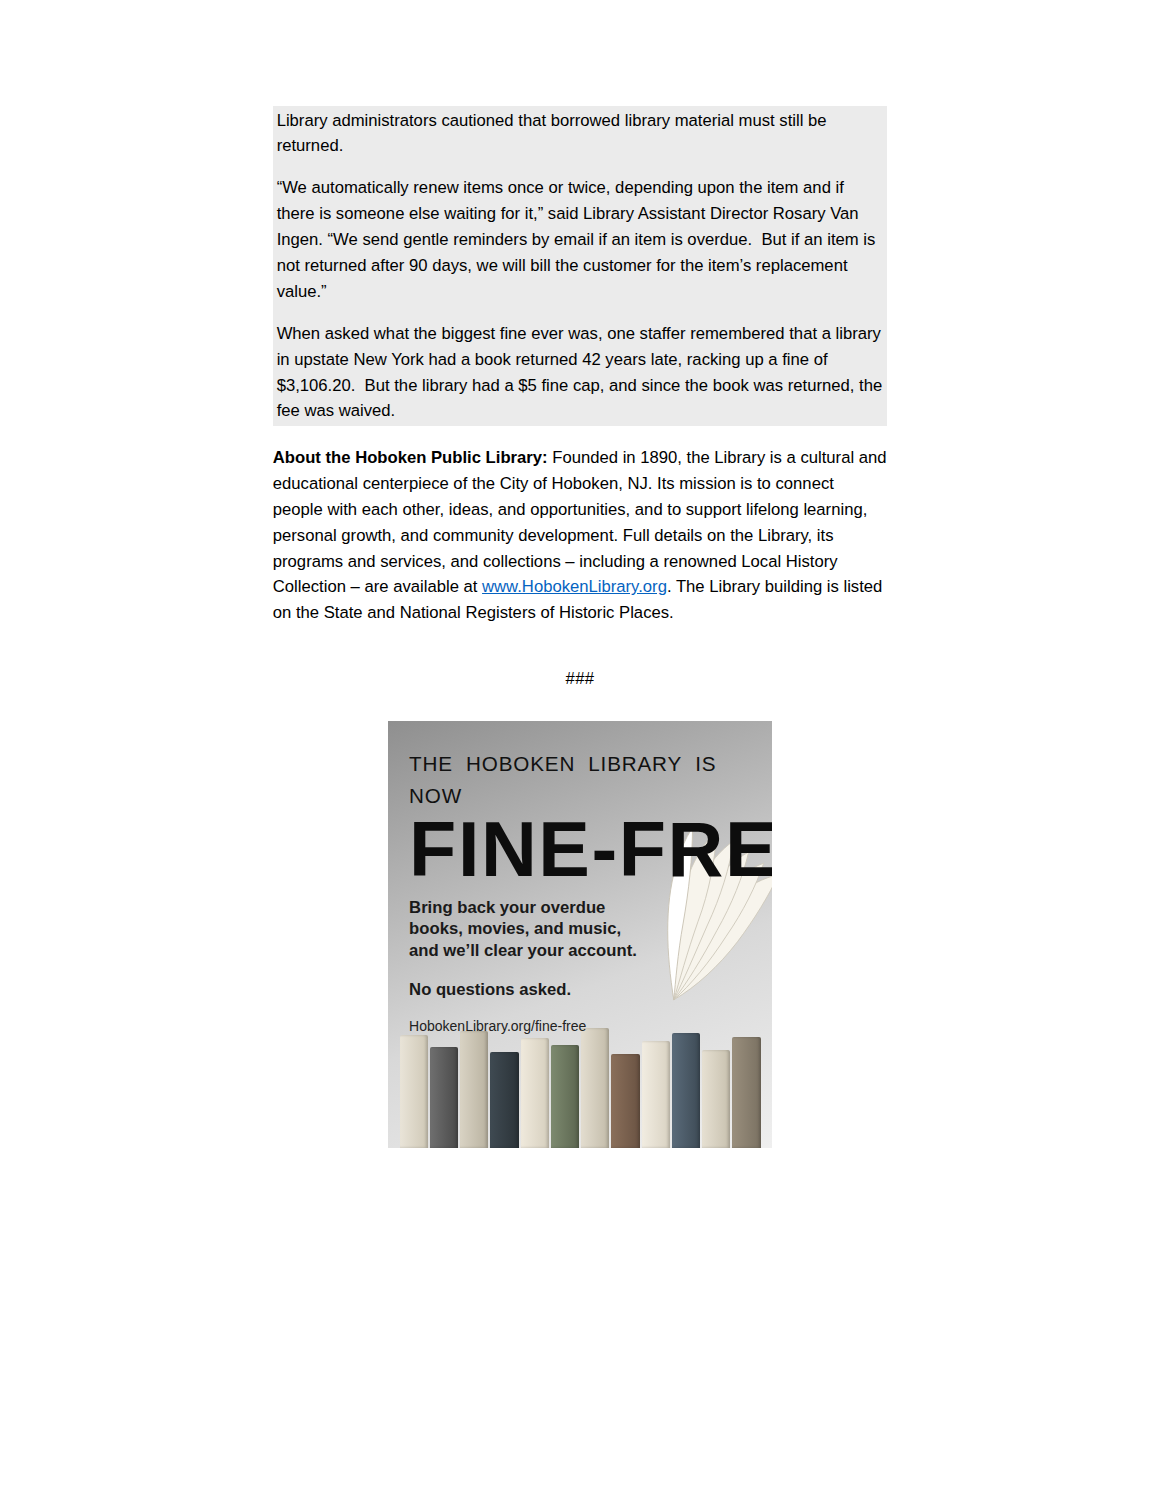Library administrators cautioned that borrowed library material must still be returned.
“We automatically renew items once or twice, depending upon the item and if there is someone else waiting for it,” said Library Assistant Director Rosary Van Ingen. “We send gentle reminders by email if an item is overdue. But if an item is not returned after 90 days, we will bill the customer for the item’s replacement value.”
When asked what the biggest fine ever was, one staffer remembered that a library in upstate New York had a book returned 42 years late, racking up a fine of $3,106.20. But the library had a $5 fine cap, and since the book was returned, the fee was waived.
About the Hoboken Public Library: Founded in 1890, the Library is a cultural and educational centerpiece of the City of Hoboken, NJ. Its mission is to connect people with each other, ideas, and opportunities, and to support lifelong learning, personal growth, and community development. Full details on the Library, its programs and services, and collections – including a renowned Local History Collection – are available at www.HobokenLibrary.org. The Library building is listed on the State and National Registers of Historic Places.
###
THE HOBOKEN LIBRARY IS NOW
FINE-FREE
Bring back your overdue books, movies, and music, and we’ll clear your account.
No questions asked.
HobokenLibrary.org/fine-free